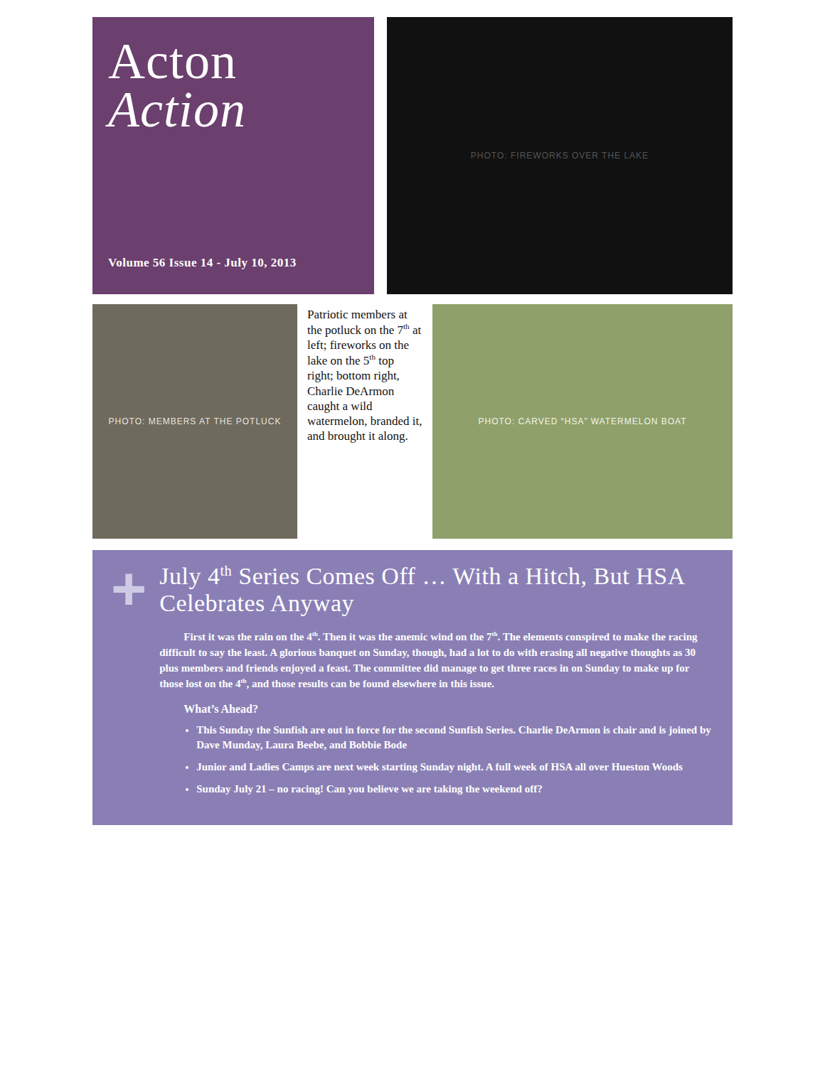ActonAction
Volume 56 Issue 14 - July 10, 2013
Photo: fireworks over the lake
Photo: members at the potluck
Patriotic members at the potluck on the 7th at left; fireworks on the lake on the 5th top right; bottom right, Charlie DeArmon caught a wild watermelon, branded it, and brought it along.
Photo: carved “HSA” watermelon boat
+
July 4th Series Comes Off … With a Hitch, But HSA Celebrates Anyway
First it was the rain on the 4th. Then it was the anemic wind on the 7th. The elements conspired to make the racing difficult to say the least. A glorious banquet on Sunday, though, had a lot to do with erasing all negative thoughts as 30 plus members and friends enjoyed a feast. The committee did manage to get three races in on Sunday to make up for those lost on the 4th, and those results can be found elsewhere in this issue.
What’s Ahead?
This Sunday the Sunfish are out in force for the second Sunfish Series. Charlie DeArmon is chair and is joined by Dave Munday, Laura Beebe, and Bobbie Bode
Junior and Ladies Camps are next week starting Sunday night. A full week of HSA all over Hueston Woods
Sunday July 21 – no racing! Can you believe we are taking the weekend off?